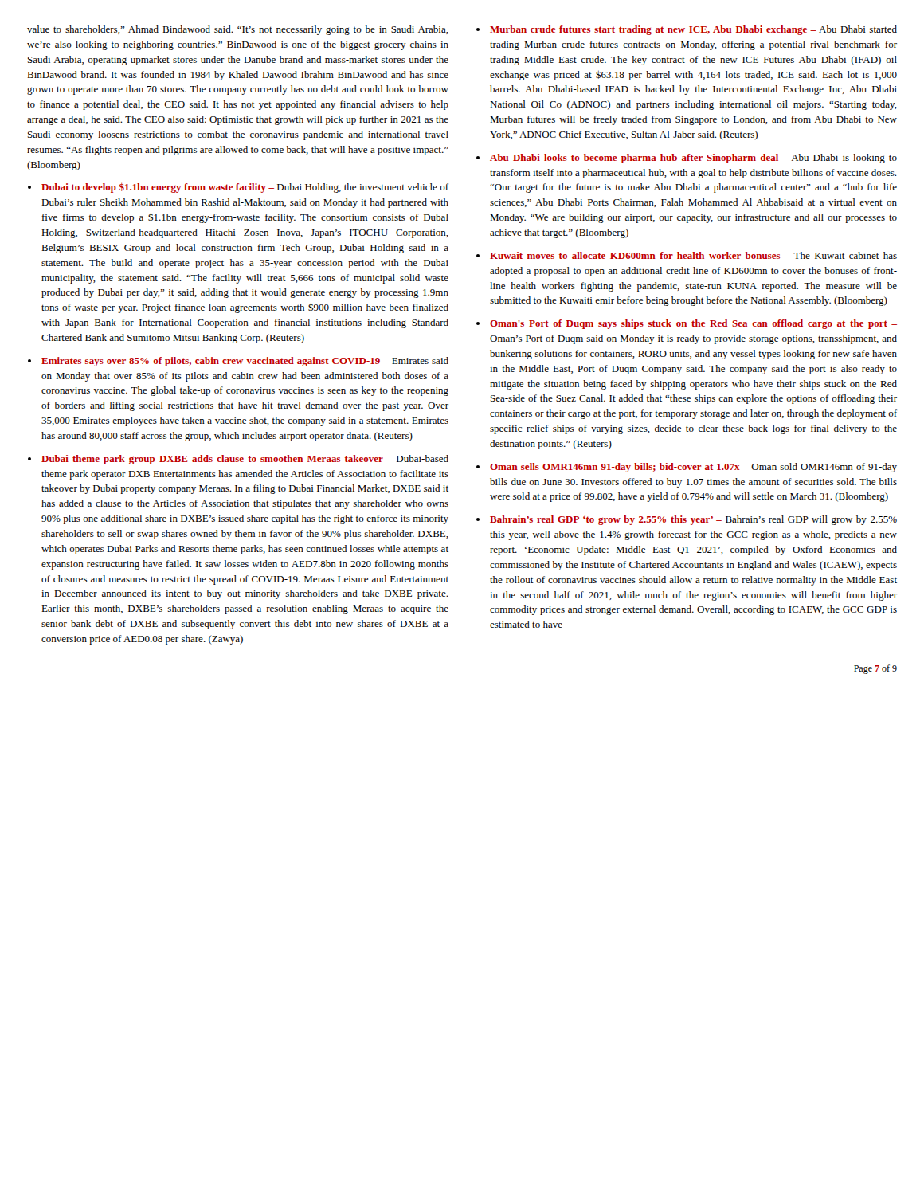value to shareholders,” Ahmad Bindawood said. “It’s not necessarily going to be in Saudi Arabia, we’re also looking to neighboring countries.” BinDawood is one of the biggest grocery chains in Saudi Arabia, operating upmarket stores under the Danube brand and mass-market stores under the BinDawood brand. It was founded in 1984 by Khaled Dawood Ibrahim BinDawood and has since grown to operate more than 70 stores. The company currently has no debt and could look to borrow to finance a potential deal, the CEO said. It has not yet appointed any financial advisers to help arrange a deal, he said. The CEO also said: Optimistic that growth will pick up further in 2021 as the Saudi economy loosens restrictions to combat the coronavirus pandemic and international travel resumes. “As flights reopen and pilgrims are allowed to come back, that will have a positive impact.” (Bloomberg)
Dubai to develop $1.1bn energy from waste facility – Dubai Holding, the investment vehicle of Dubai’s ruler Sheikh Mohammed bin Rashid al-Maktoum, said on Monday it had partnered with five firms to develop a $1.1bn energy-from-waste facility. The consortium consists of Dubal Holding, Switzerland-headquartered Hitachi Zosen Inova, Japan’s ITOCHU Corporation, Belgium’s BESIX Group and local construction firm Tech Group, Dubai Holding said in a statement. The build and operate project has a 35-year concession period with the Dubai municipality, the statement said. “The facility will treat 5,666 tons of municipal solid waste produced by Dubai per day,” it said, adding that it would generate energy by processing 1.9mn tons of waste per year. Project finance loan agreements worth $900 million have been finalized with Japan Bank for International Cooperation and financial institutions including Standard Chartered Bank and Sumitomo Mitsui Banking Corp. (Reuters)
Emirates says over 85% of pilots, cabin crew vaccinated against COVID-19 – Emirates said on Monday that over 85% of its pilots and cabin crew had been administered both doses of a coronavirus vaccine. The global take-up of coronavirus vaccines is seen as key to the reopening of borders and lifting social restrictions that have hit travel demand over the past year. Over 35,000 Emirates employees have taken a vaccine shot, the company said in a statement. Emirates has around 80,000 staff across the group, which includes airport operator dnata. (Reuters)
Dubai theme park group DXBE adds clause to smoothen Meraas takeover – Dubai-based theme park operator DXB Entertainments has amended the Articles of Association to facilitate its takeover by Dubai property company Meraas. In a filing to Dubai Financial Market, DXBE said it has added a clause to the Articles of Association that stipulates that any shareholder who owns 90% plus one additional share in DXBE’s issued share capital has the right to enforce its minority shareholders to sell or swap shares owned by them in favor of the 90% plus shareholder. DXBE, which operates Dubai Parks and Resorts theme parks, has seen continued losses while attempts at expansion restructuring have failed. It saw losses widen to AED7.8bn in 2020 following months of closures and measures to restrict the spread of COVID-19. Meraas Leisure and Entertainment in December announced its intent to buy out minority shareholders and take DXBE private. Earlier this month, DXBE’s shareholders passed a resolution enabling Meraas to acquire the senior bank debt of DXBE and subsequently convert this debt into new shares of DXBE at a conversion price of AED0.08 per share. (Zawya)
Murban crude futures start trading at new ICE, Abu Dhabi exchange – Abu Dhabi started trading Murban crude futures contracts on Monday, offering a potential rival benchmark for trading Middle East crude. The key contract of the new ICE Futures Abu Dhabi (IFAD) oil exchange was priced at $63.18 per barrel with 4,164 lots traded, ICE said. Each lot is 1,000 barrels. Abu Dhabi-based IFAD is backed by the Intercontinental Exchange Inc, Abu Dhabi National Oil Co (ADNOC) and partners including international oil majors. “Starting today, Murban futures will be freely traded from Singapore to London, and from Abu Dhabi to New York,” ADNOC Chief Executive, Sultan Al-Jaber said. (Reuters)
Abu Dhabi looks to become pharma hub after Sinopharm deal – Abu Dhabi is looking to transform itself into a pharmaceutical hub, with a goal to help distribute billions of vaccine doses. “Our target for the future is to make Abu Dhabi a pharmaceutical center” and a “hub for life sciences,” Abu Dhabi Ports Chairman, Falah Mohammed Al Ahbabisaid at a virtual event on Monday. “We are building our airport, our capacity, our infrastructure and all our processes to achieve that target.” (Bloomberg)
Kuwait moves to allocate KD600mn for health worker bonuses – The Kuwait cabinet has adopted a proposal to open an additional credit line of KD600mn to cover the bonuses of front-line health workers fighting the pandemic, state-run KUNA reported. The measure will be submitted to the Kuwaiti emir before being brought before the National Assembly. (Bloomberg)
Oman's Port of Duqm says ships stuck on the Red Sea can offload cargo at the port – Oman’s Port of Duqm said on Monday it is ready to provide storage options, transshipment, and bunkering solutions for containers, RORO units, and any vessel types looking for new safe haven in the Middle East, Port of Duqm Company said. The company said the port is also ready to mitigate the situation being faced by shipping operators who have their ships stuck on the Red Sea-side of the Suez Canal. It added that “these ships can explore the options of offloading their containers or their cargo at the port, for temporary storage and later on, through the deployment of specific relief ships of varying sizes, decide to clear these back logs for final delivery to the destination points.” (Reuters)
Oman sells OMR146mn 91-day bills; bid-cover at 1.07x – Oman sold OMR146mn of 91-day bills due on June 30. Investors offered to buy 1.07 times the amount of securities sold. The bills were sold at a price of 99.802, have a yield of 0.794% and will settle on March 31. (Bloomberg)
Bahrain’s real GDP ‘to grow by 2.55% this year’ – Bahrain’s real GDP will grow by 2.55% this year, well above the 1.4% growth forecast for the GCC region as a whole, predicts a new report. ‘Economic Update: Middle East Q1 2021’, compiled by Oxford Economics and commissioned by the Institute of Chartered Accountants in England and Wales (ICAEW), expects the rollout of coronavirus vaccines should allow a return to relative normality in the Middle East in the second half of 2021, while much of the region’s economies will benefit from higher commodity prices and stronger external demand. Overall, according to ICAEW, the GCC GDP is estimated to have
Page 7 of 9